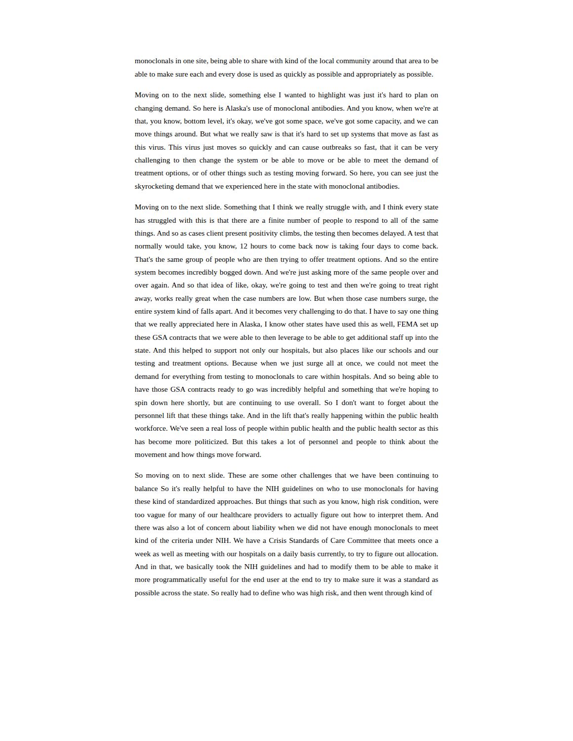monoclonals in one site, being able to share with kind of the local community around that area to be able to make sure each and every dose is used as quickly as possible and appropriately as possible.
Moving on to the next slide, something else I wanted to highlight was just it's hard to plan on changing demand. So here is Alaska's use of monoclonal antibodies. And you know, when we're at that, you know, bottom level, it's okay, we've got some space, we've got some capacity, and we can move things around. But what we really saw is that it's hard to set up systems that move as fast as this virus. This virus just moves so quickly and can cause outbreaks so fast, that it can be very challenging to then change the system or be able to move or be able to meet the demand of treatment options, or of other things such as testing moving forward. So here, you can see just the skyrocketing demand that we experienced here in the state with monoclonal antibodies.
Moving on to the next slide. Something that I think we really struggle with, and I think every state has struggled with this is that there are a finite number of people to respond to all of the same things. And so as cases client present positivity climbs, the testing then becomes delayed. A test that normally would take, you know, 12 hours to come back now is taking four days to come back. That's the same group of people who are then trying to offer treatment options. And so the entire system becomes incredibly bogged down. And we're just asking more of the same people over and over again. And so that idea of like, okay, we're going to test and then we're going to treat right away, works really great when the case numbers are low. But when those case numbers surge, the entire system kind of falls apart. And it becomes very challenging to do that. I have to say one thing that we really appreciated here in Alaska, I know other states have used this as well, FEMA set up these GSA contracts that we were able to then leverage to be able to get additional staff up into the state. And this helped to support not only our hospitals, but also places like our schools and our testing and treatment options. Because when we just surge all at once, we could not meet the demand for everything from testing to monoclonals to care within hospitals. And so being able to have those GSA contracts ready to go was incredibly helpful and something that we're hoping to spin down here shortly, but are continuing to use overall. So I don't want to forget about the personnel lift that these things take. And in the lift that's really happening within the public health workforce. We've seen a real loss of people within public health and the public health sector as this has become more politicized. But this takes a lot of personnel and people to think about the movement and how things move forward.
So moving on to next slide. These are some other challenges that we have been continuing to balance So it's really helpful to have the NIH guidelines on who to use monoclonals for having these kind of standardized approaches. But things that such as you know, high risk condition, were too vague for many of our healthcare providers to actually figure out how to interpret them. And there was also a lot of concern about liability when we did not have enough monoclonals to meet kind of the criteria under NIH. We have a Crisis Standards of Care Committee that meets once a week as well as meeting with our hospitals on a daily basis currently, to try to figure out allocation. And in that, we basically took the NIH guidelines and had to modify them to be able to make it more programmatically useful for the end user at the end to try to make sure it was a standard as possible across the state. So really had to define who was high risk, and then went through kind of